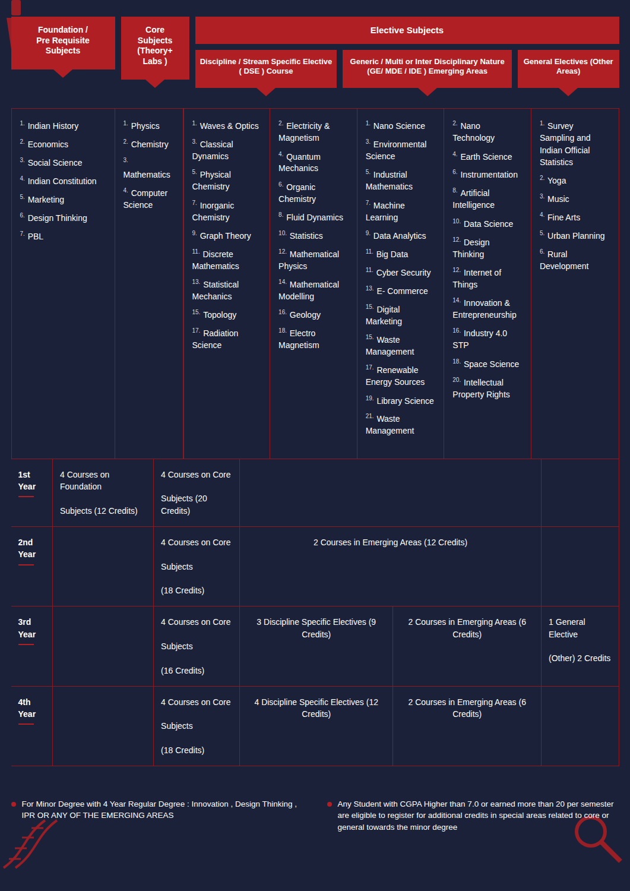Foundation /
Pre Requisite
Subjects
Core
Subjects
(Theory+
Labs )
Elective Subjects
Discipline / Stream Specific Elective ( DSE ) Course
Generic / Multi or Inter Disciplinary Nature (GE/ MDE / IDE ) Emerging Areas
General Electives (Other Areas)
Indian History
Economics
Social Science
Indian Constitution
Marketing
Design Thinking
PBL
Physics
Chemistry
Mathematics
Computer Science
Waves & Optics
Classical Dynamics
Physical Chemistry
Inorganic Chemistry
Graph Theory
Discrete Mathematics
Statistical Mechanics
Topology
Radiation Science
Electricity & Magnetism
Quantum Mechanics
Organic Chemistry
Fluid Dynamics
Statistics
Mathematical Physics
Mathematical Modelling
Geology
Electro Magnetism
Nano Science
Environmental Science
Industrial Mathematics
Machine Learning
Data Analytics
Big Data
Cyber Security
E- Commerce
Digital Marketing
Waste Management
Renewable Energy Sources
Library Science
Waste Management
Nano Technology
Earth Science
Instrumentation
Artificial Intelligence
Data Science
Design Thinking
Internet of Things
Innovation & Entrepreneurship
Industry 4.0 STP
Space Science
Intellectual Property Rights
Survey Sampling and Indian Official Statistics
Yoga
Music
Fine Arts
Urban Planning
Rural Development
| 1st Year | 4 Courses on Foundation Subjects (12 Credits) | 4 Courses on Core Subjects (20 Credits) | | |
| 2nd Year | | 4 Courses on Core Subjects (18 Credits) | 2 Courses in Emerging Areas (12 Credits) | |
| 3rd Year | | 4 Courses on Core Subjects (16 Credits) | 3 Discipline Specific Electives (9 Credits) | 2 Courses in Emerging Areas (6 Credits) | 1 General Elective (Other) 2 Credits |
| 4th Year | | 4 Courses on Core Subjects (18 Credits) | 4 Discipline Specific Electives (12 Credits) | 2 Courses in Emerging Areas (6 Credits) | |
For Minor Degree with 4 Year Regular Degree : Innovation , Design Thinking , IPR OR ANY OF THE EMERGING AREAS
Any Student with CGPA Higher than 7.0 or earned more than 20 per semester are eligible to register for additional credits in special areas related to core or general towards the minor degree